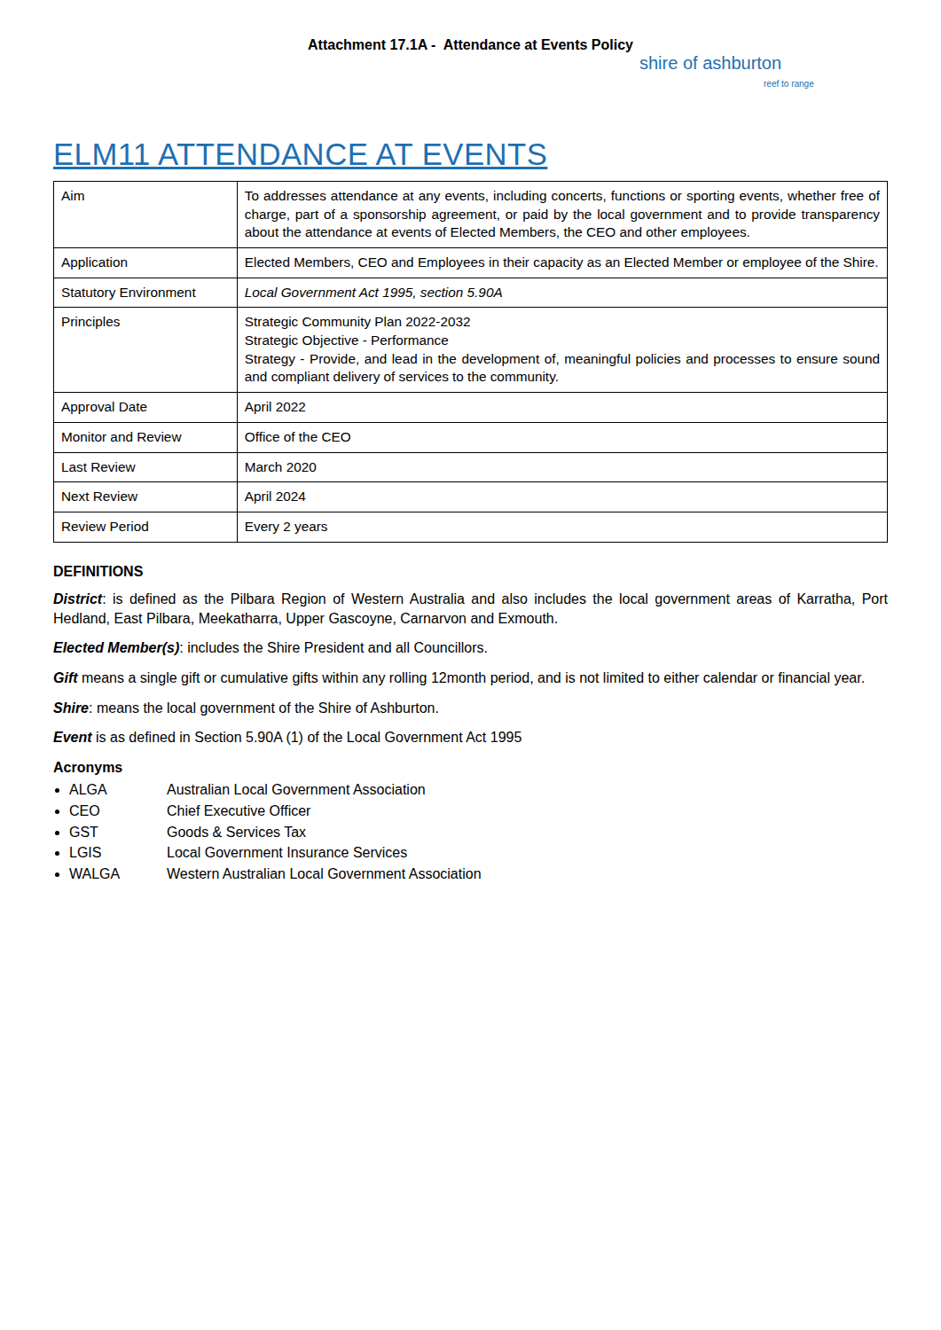Attachment 17.1A - Attendance at Events Policy
ELM11 ATTENDANCE AT EVENTS
| Aim | To addresses attendance at any events, including concerts, functions or sporting events, whether free of charge, part of a sponsorship agreement, or paid by the local government and to provide transparency about the attendance at events of Elected Members, the CEO and other employees. |
| Application | Elected Members, CEO and Employees in their capacity as an Elected Member or employee of the Shire. |
| Statutory Environment | Local Government Act 1995, section 5.90A |
| Principles | Strategic Community Plan 2022-2032 Strategic Objective - Performance Strategy - Provide, and lead in the development of, meaningful policies and processes to ensure sound and compliant delivery of services to the community. |
| Approval Date | April 2022 |
| Monitor and Review | Office of the CEO |
| Last Review | March 2020 |
| Next Review | April 2024 |
| Review Period | Every 2 years |
DEFINITIONS
District: is defined as the Pilbara Region of Western Australia and also includes the local government areas of Karratha, Port Hedland, East Pilbara, Meekatharra, Upper Gascoyne, Carnarvon and Exmouth.
Elected Member(s): includes the Shire President and all Councillors.
Gift means a single gift or cumulative gifts within any rolling 12month period, and is not limited to either calendar or financial year.
Shire: means the local government of the Shire of Ashburton.
Event is as defined in Section 5.90A (1) of the Local Government Act 1995
Acronyms
ALGAAustralian Local Government Association
CEOChief Executive Officer
GSTGoods & Services Tax
LGISLocal Government Insurance Services
WALGAWestern Australian Local Government Association